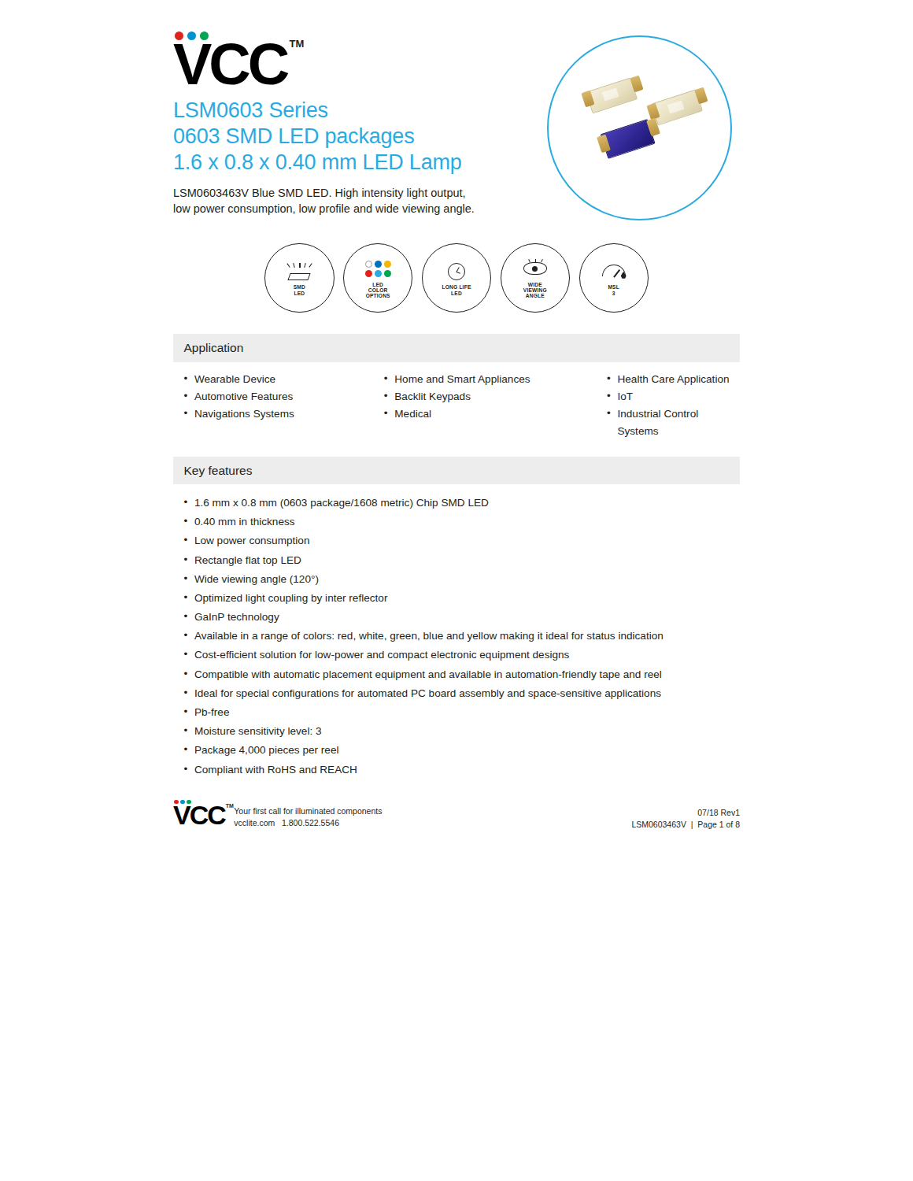VCC
TM
LSM0603 Series
0603 SMD LED packages
1.6 x 0.8 x 0.40 mm LED Lamp
LSM0603463V Blue SMD LED. High intensity light output,
low power consumption, low profile and wide viewing angle.
SMD
LED
LED
COLOR
OPTIONS
LONG LIFE
LED
WIDE
VIEWING
ANGLE
MSL
3
Application
Wearable Device
Automotive Features
Navigations Systems
Home and Smart Appliances
Backlit Keypads
Medical
Health Care Application
IoT
Industrial Control Systems
Key features
1.6 mm x 0.8 mm (0603 package/1608 metric) Chip SMD LED
0.40 mm in thickness
Low power consumption
Rectangle flat top LED
Wide viewing angle (120°)
Optimized light coupling by inter reflector
GaInP technology
Available in a range of colors: red, white, green, blue and yellow making it ideal for status indication
Cost-efficient solution for low-power and compact electronic equipment designs
Compatible with automatic placement equipment and available in automation-friendly tape and reel
Ideal for special configurations for automated PC board assembly and space-sensitive applications
Pb-free
Moisture sensitivity level: 3
Package 4,000 pieces per reel
Compliant with RoHS and REACH
VCC
TM
Your first call for illuminated components
vcclite.com 1.800.522.5546
07/18 Rev1
LSM0603463V | Page 1 of 8